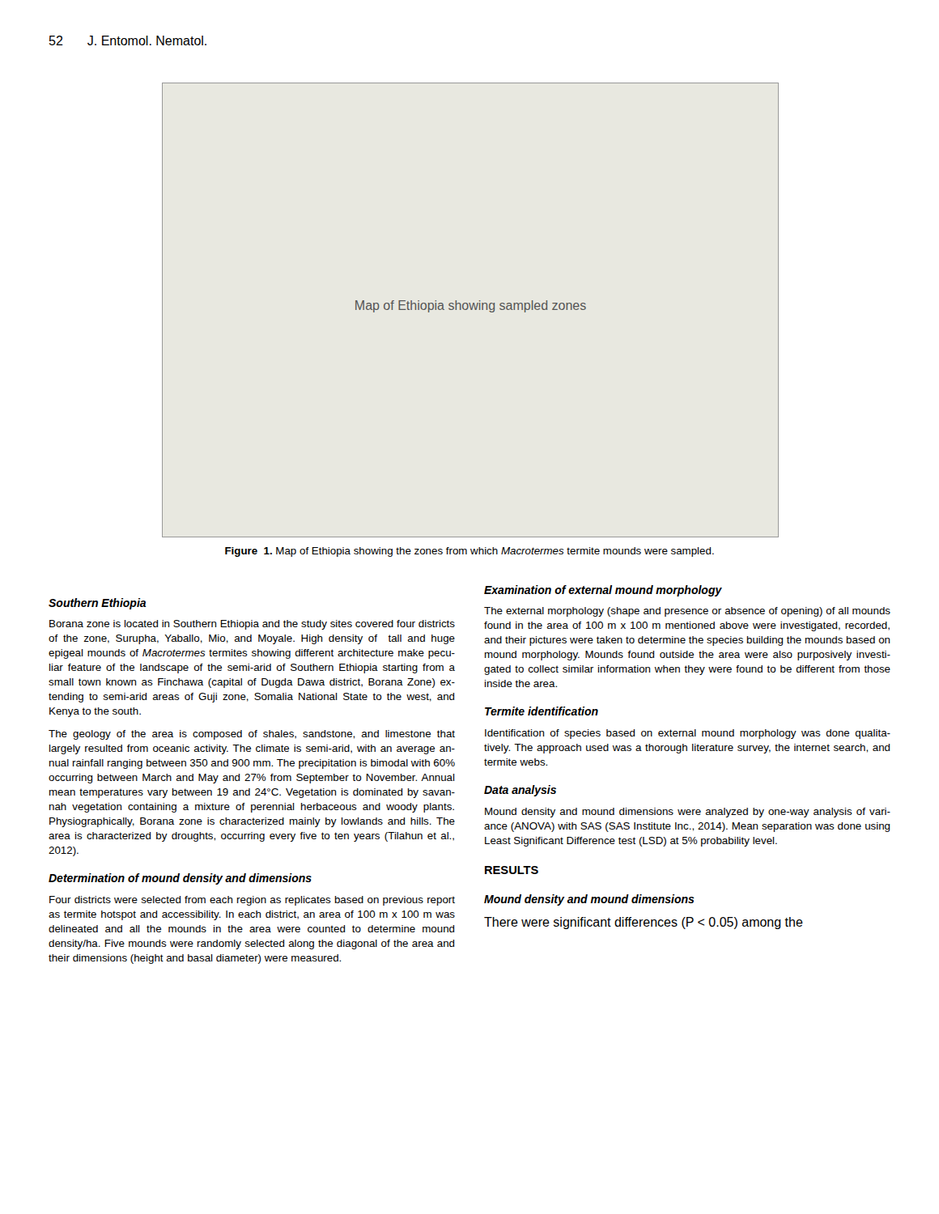52 J. Entomol. Nematol.
Figure 1. Map of Ethiopia showing the zones from which Macrotermes termite mounds were sampled.
Southern Ethiopia
Borana zone is located in Southern Ethiopia and the study sites covered four districts of the zone, Surupha, Yaballo, Mio, and Moyale. High density of tall and huge epigeal mounds of Macrotermes termites showing different architecture make peculiar feature of the landscape of the semi-arid of Southern Ethiopia starting from a small town known as Finchawa (capital of Dugda Dawa district, Borana Zone) extending to semi-arid areas of Guji zone, Somalia National State to the west, and Kenya to the south.
The geology of the area is composed of shales, sandstone, and limestone that largely resulted from oceanic activity. The climate is semi-arid, with an average annual rainfall ranging between 350 and 900 mm. The precipitation is bimodal with 60% occurring between March and May and 27% from September to November. Annual mean temperatures vary between 19 and 24°C. Vegetation is dominated by savannah vegetation containing a mixture of perennial herbaceous and woody plants. Physiographically, Borana zone is characterized mainly by lowlands and hills. The area is characterized by droughts, occurring every five to ten years (Tilahun et al., 2012).
Determination of mound density and dimensions
Four districts were selected from each region as replicates based on previous report as termite hotspot and accessibility. In each district, an area of 100 m x 100 m was delineated and all the mounds in the area were counted to determine mound density/ha. Five mounds were randomly selected along the diagonal of the area and their dimensions (height and basal diameter) were measured.
Examination of external mound morphology
The external morphology (shape and presence or absence of opening) of all mounds found in the area of 100 m x 100 m mentioned above were investigated, recorded, and their pictures were taken to determine the species building the mounds based on mound morphology. Mounds found outside the area were also purposively investigated to collect similar information when they were found to be different from those inside the area.
Termite identification
Identification of species based on external mound morphology was done qualitatively. The approach used was a thorough literature survey, the internet search, and termite webs.
Data analysis
Mound density and mound dimensions were analyzed by one-way analysis of variance (ANOVA) with SAS (SAS Institute Inc., 2014). Mean separation was done using Least Significant Difference test (LSD) at 5% probability level.
RESULTS
Mound density and mound dimensions
There were significant differences (P < 0.05) among the